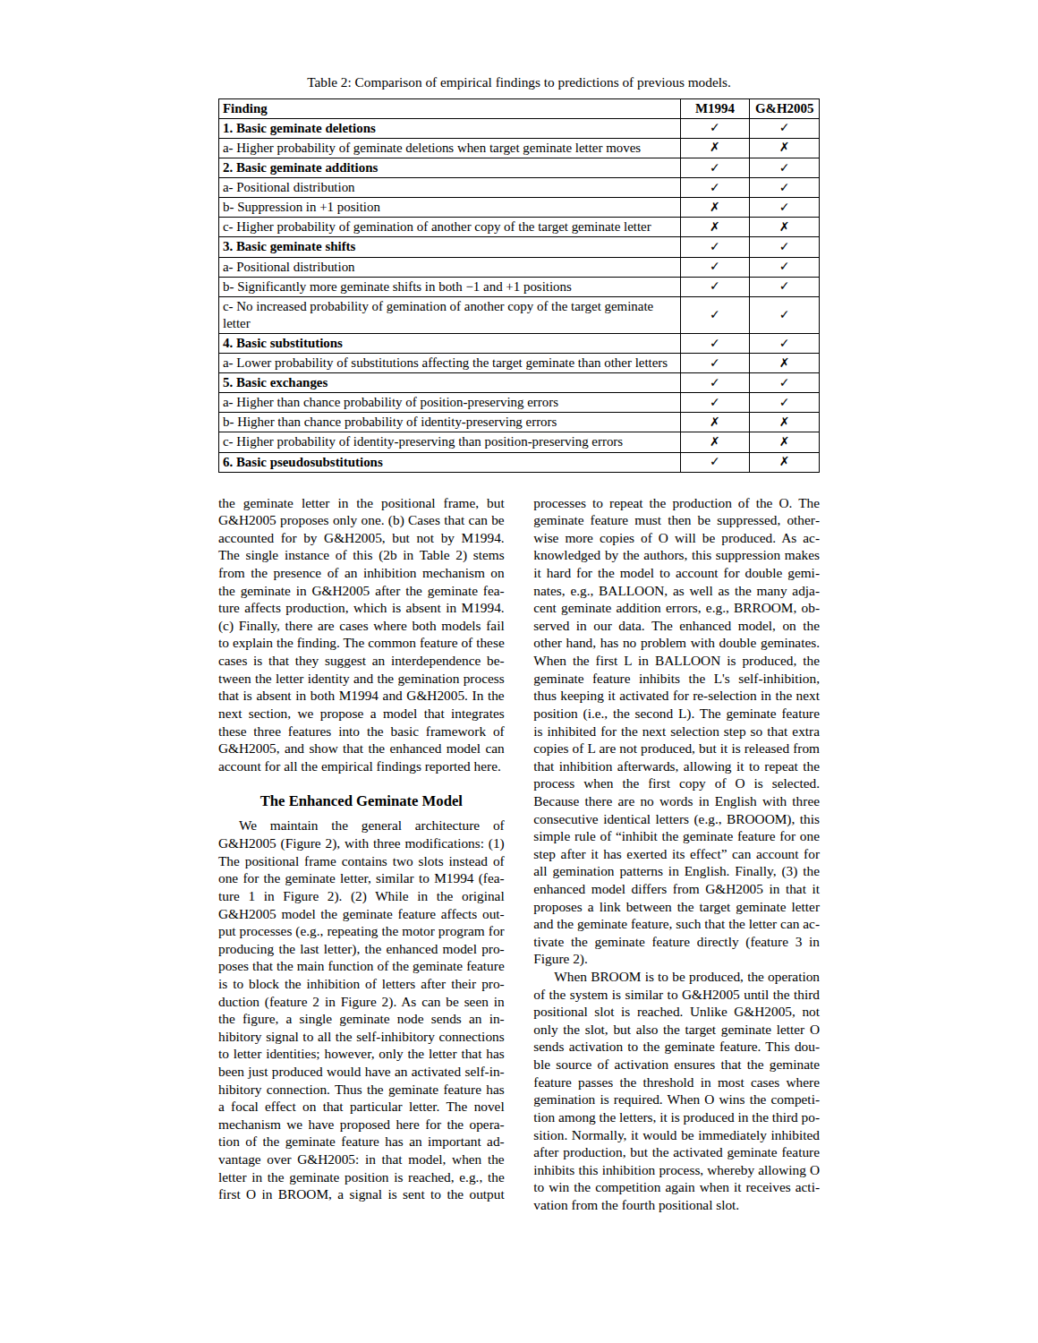Table 2: Comparison of empirical findings to predictions of previous models.
| Finding | M1994 | G&H2005 |
| --- | --- | --- |
| 1. Basic geminate deletions | ✓ | ✓ |
| a- Higher probability of geminate deletions when target geminate letter moves | ✗ | ✗ |
| 2. Basic geminate additions | ✓ | ✓ |
| a- Positional distribution | ✓ | ✓ |
| b- Suppression in +1 position | ✗ | ✓ |
| c- Higher probability of gemination of another copy of the target geminate letter | ✗ | ✗ |
| 3. Basic geminate shifts | ✓ | ✓ |
| a- Positional distribution | ✓ | ✓ |
| b- Significantly more geminate shifts in both −1 and +1 positions | ✓ | ✓ |
| c- No increased probability of gemination of another copy of the target geminate letter | ✓ | ✓ |
| 4. Basic substitutions | ✓ | ✓ |
| a- Lower probability of substitutions affecting the target geminate than other letters | ✓ | ✗ |
| 5. Basic exchanges | ✓ | ✓ |
| a- Higher than chance probability of position-preserving errors | ✓ | ✓ |
| b- Higher than chance probability of identity-preserving errors | ✗ | ✗ |
| c- Higher probability of identity-preserving than position-preserving errors | ✗ | ✗ |
| 6. Basic pseudosubstitutions | ✓ | ✗ |
the geminate letter in the positional frame, but G&H2005 proposes only one. (b) Cases that can be accounted for by G&H2005, but not by M1994. The single instance of this (2b in Table 2) stems from the presence of an inhibition mechanism on the geminate in G&H2005 after the geminate feature affects production, which is absent in M1994. (c) Finally, there are cases where both models fail to explain the finding. The common feature of these cases is that they suggest an interdependence between the letter identity and the gemination process that is absent in both M1994 and G&H2005. In the next section, we propose a model that integrates these three features into the basic framework of G&H2005, and show that the enhanced model can account for all the empirical findings reported here.
The Enhanced Geminate Model
We maintain the general architecture of G&H2005 (Figure 2), with three modifications: (1) The positional frame contains two slots instead of one for the geminate letter, similar to M1994 (feature 1 in Figure 2). (2) While in the original G&H2005 model the geminate feature affects output processes (e.g., repeating the motor program for producing the last letter), the enhanced model proposes that the main function of the geminate feature is to block the inhibition of letters after their production (feature 2 in Figure 2). As can be seen in the figure, a single geminate node sends an inhibitory signal to all the self-inhibitory connections to letter identities; however, only the letter that has been just produced would have an activated self-inhibitory connection. Thus the geminate feature has a focal effect on that particular letter. The novel mechanism we have proposed here for the operation of the geminate feature has an important advantage over G&H2005: in that model, when the letter in the geminate position is reached, e.g., the first O in BROOM, a signal is sent to the output processes to repeat the production of the O. The geminate feature must then be suppressed, otherwise more copies of O will be produced. As acknowledged by the authors, this suppression makes it hard for the model to account for double geminates, e.g., BALLOON, as well as the many adjacent geminate addition errors, e.g., BRROOM, observed in our data. The enhanced model, on the other hand, has no problem with double geminates. When the first L in BALLOON is produced, the geminate feature inhibits the L's self-inhibition, thus keeping it activated for re-selection in the next position (i.e., the second L). The geminate feature is inhibited for the next selection step so that extra copies of L are not produced, but it is released from that inhibition afterwards, allowing it to repeat the process when the first copy of O is selected. Because there are no words in English with three consecutive identical letters (e.g., BROOOM), this simple rule of “inhibit the geminate feature for one step after it has exerted its effect” can account for all gemination patterns in English. Finally, (3) the enhanced model differs from G&H2005 in that it proposes a link between the target geminate letter and the geminate feature, such that the letter can activate the geminate feature directly (feature 3 in Figure 2).
When BROOM is to be produced, the operation of the system is similar to G&H2005 until the third positional slot is reached. Unlike G&H2005, not only the slot, but also the target geminate letter O sends activation to the geminate feature. This double source of activation ensures that the geminate feature passes the threshold in most cases where gemination is required. When O wins the competition among the letters, it is produced in the third position. Normally, it would be immediately inhibited after production, but the activated geminate feature inhibits this inhibition process, whereby allowing O to win the competition again when it receives activation from the fourth positional slot.